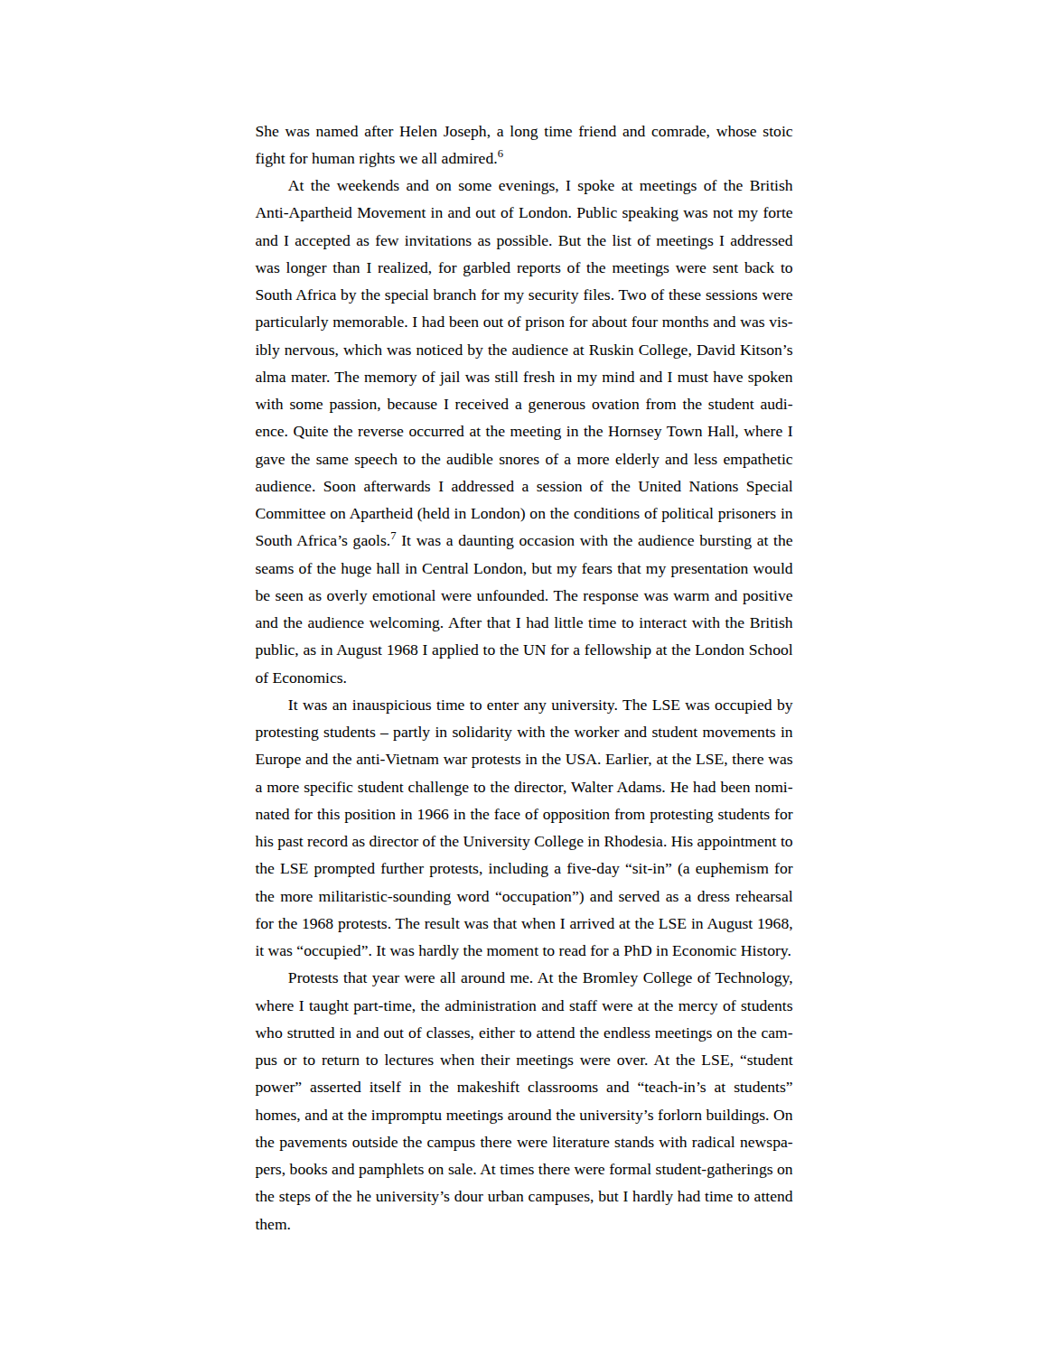She was named after Helen Joseph, a long time friend and comrade, whose stoic fight for human rights we all admired.6
At the weekends and on some evenings, I spoke at meetings of the British Anti-Apartheid Movement in and out of London. Public speaking was not my forte and I accepted as few invitations as possible. But the list of meetings I addressed was longer than I realized, for garbled reports of the meetings were sent back to South Africa by the special branch for my security files. Two of these sessions were particularly memorable. I had been out of prison for about four months and was visibly nervous, which was noticed by the audience at Ruskin College, David Kitson’s alma mater. The memory of jail was still fresh in my mind and I must have spoken with some passion, because I received a generous ovation from the student audience. Quite the reverse occurred at the meeting in the Hornsey Town Hall, where I gave the same speech to the audible snores of a more elderly and less empathetic audience. Soon afterwards I addressed a session of the United Nations Special Committee on Apartheid (held in London) on the conditions of political prisoners in South Africa’s gaols.7 It was a daunting occasion with the audience bursting at the seams of the huge hall in Central London, but my fears that my presentation would be seen as overly emotional were unfounded. The response was warm and positive and the audience welcoming. After that I had little time to interact with the British public, as in August 1968 I applied to the UN for a fellowship at the London School of Economics.
It was an inauspicious time to enter any university. The LSE was occupied by protesting students – partly in solidarity with the worker and student movements in Europe and the anti-Vietnam war protests in the USA. Earlier, at the LSE, there was a more specific student challenge to the director, Walter Adams. He had been nominated for this position in 1966 in the face of opposition from protesting students for his past record as director of the University College in Rhodesia. His appointment to the LSE prompted further protests, including a five-day “sit-in” (a euphemism for the more militaristic-sounding word “occupation”) and served as a dress rehearsal for the 1968 protests. The result was that when I arrived at the LSE in August 1968, it was “occupied”. It was hardly the moment to read for a PhD in Economic History.
Protests that year were all around me. At the Bromley College of Technology, where I taught part-time, the administration and staff were at the mercy of students who strutted in and out of classes, either to attend the endless meetings on the campus or to return to lectures when their meetings were over. At the LSE, “student power” asserted itself in the makeshift classrooms and “teach-in’s at students” homes, and at the impromptu meetings around the university’s forlorn buildings. On the pavements outside the campus there were literature stands with radical newspapers, books and pamphlets on sale. At times there were formal student-gatherings on the steps of the he university’s dour urban campuses, but I hardly had time to attend them.